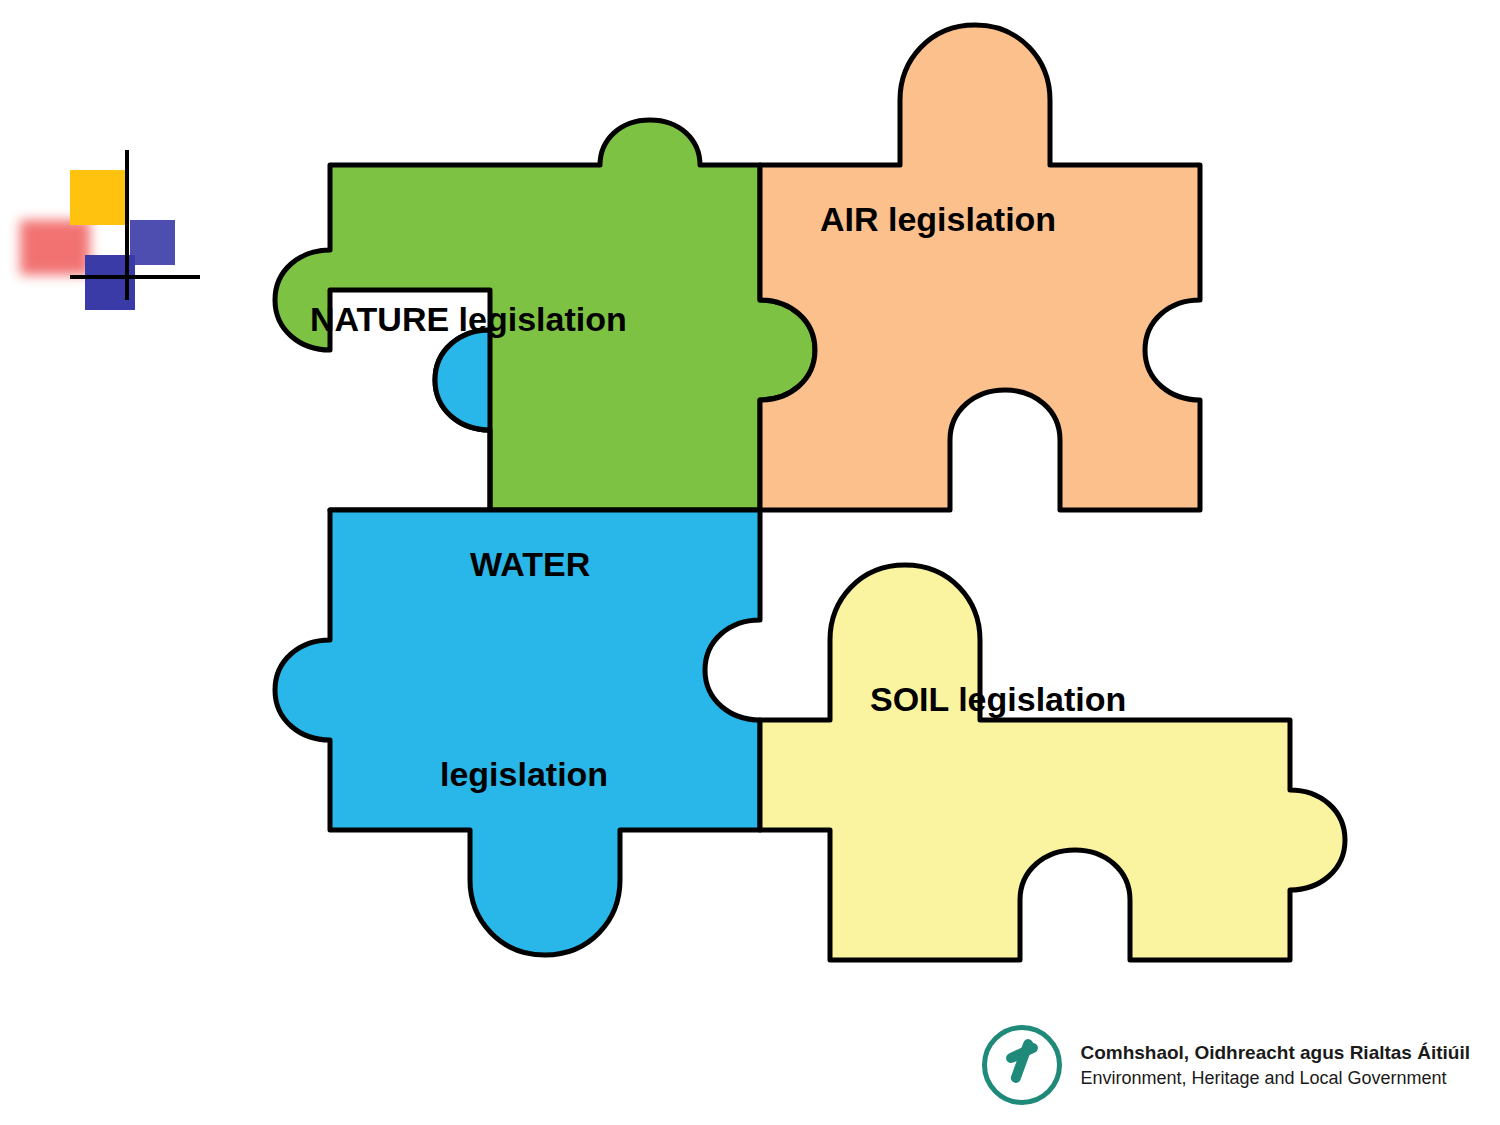NATURE legislation
AIR legislation
WATER
legislation
SOIL legislation
Comhshaol, Oidhreacht agus Rialtas Áitiúil
Environment, Heritage and Local Government